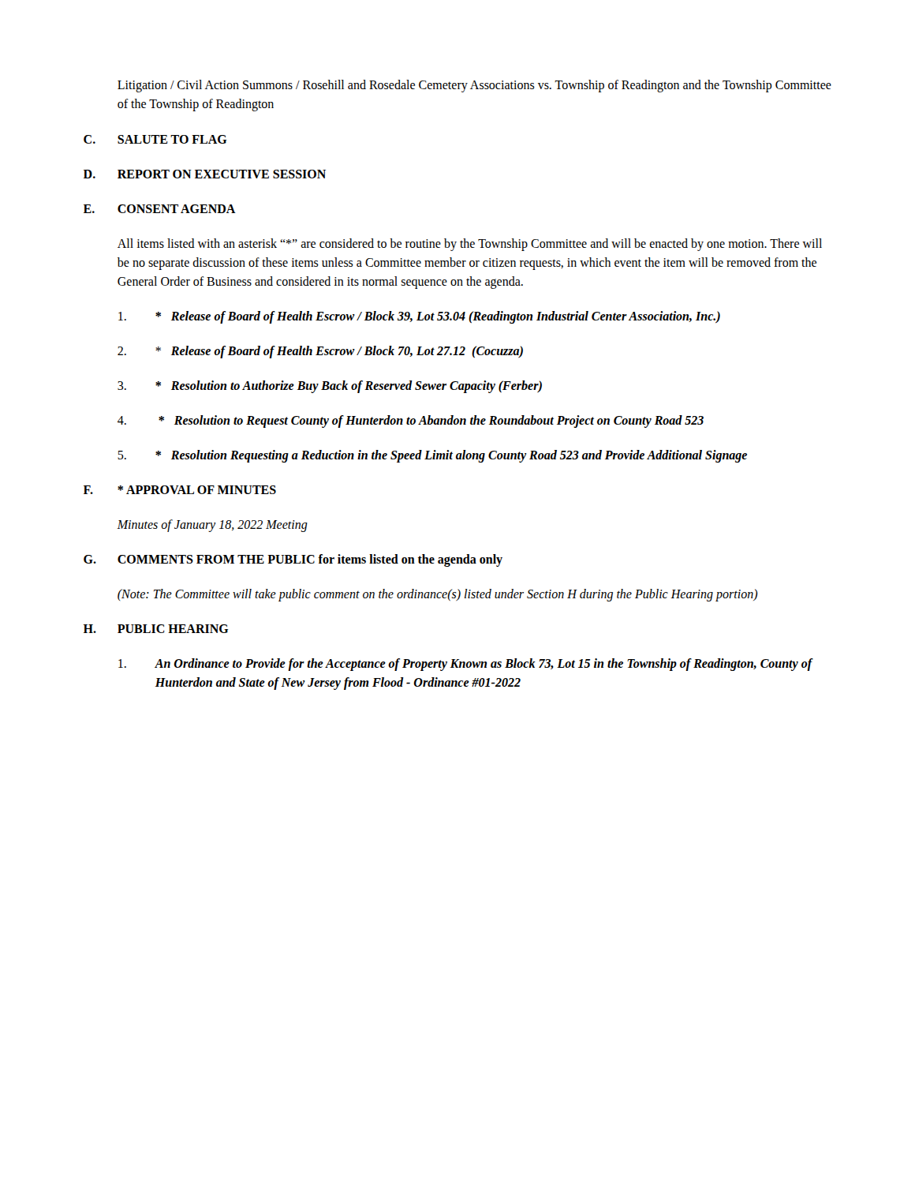Litigation / Civil Action Summons / Rosehill and Rosedale Cemetery Associations vs. Township of Readington and the Township Committee of the Township of Readington
C. SALUTE TO FLAG
D. REPORT ON EXECUTIVE SESSION
E. CONSENT AGENDA
All items listed with an asterisk “*” are considered to be routine by the Township Committee and will be enacted by one motion. There will be no separate discussion of these items unless a Committee member or citizen requests, in which event the item will be removed from the General Order of Business and considered in its normal sequence on the agenda.
1. * Release of Board of Health Escrow / Block 39, Lot 53.04 (Readington Industrial Center Association, Inc.)
2. * Release of Board of Health Escrow / Block 70, Lot 27.12 (Cocuzza)
3. * Resolution to Authorize Buy Back of Reserved Sewer Capacity (Ferber)
4. * Resolution to Request County of Hunterdon to Abandon the Roundabout Project on County Road 523
5. * Resolution Requesting a Reduction in the Speed Limit along County Road 523 and Provide Additional Signage
F. * APPROVAL OF MINUTES
Minutes of January 18, 2022 Meeting
G. COMMENTS FROM THE PUBLIC for items listed on the agenda only
(Note: The Committee will take public comment on the ordinance(s) listed under Section H during the Public Hearing portion)
H. PUBLIC HEARING
1. An Ordinance to Provide for the Acceptance of Property Known as Block 73, Lot 15 in the Township of Readington, County of Hunterdon and State of New Jersey from Flood - Ordinance #01-2022